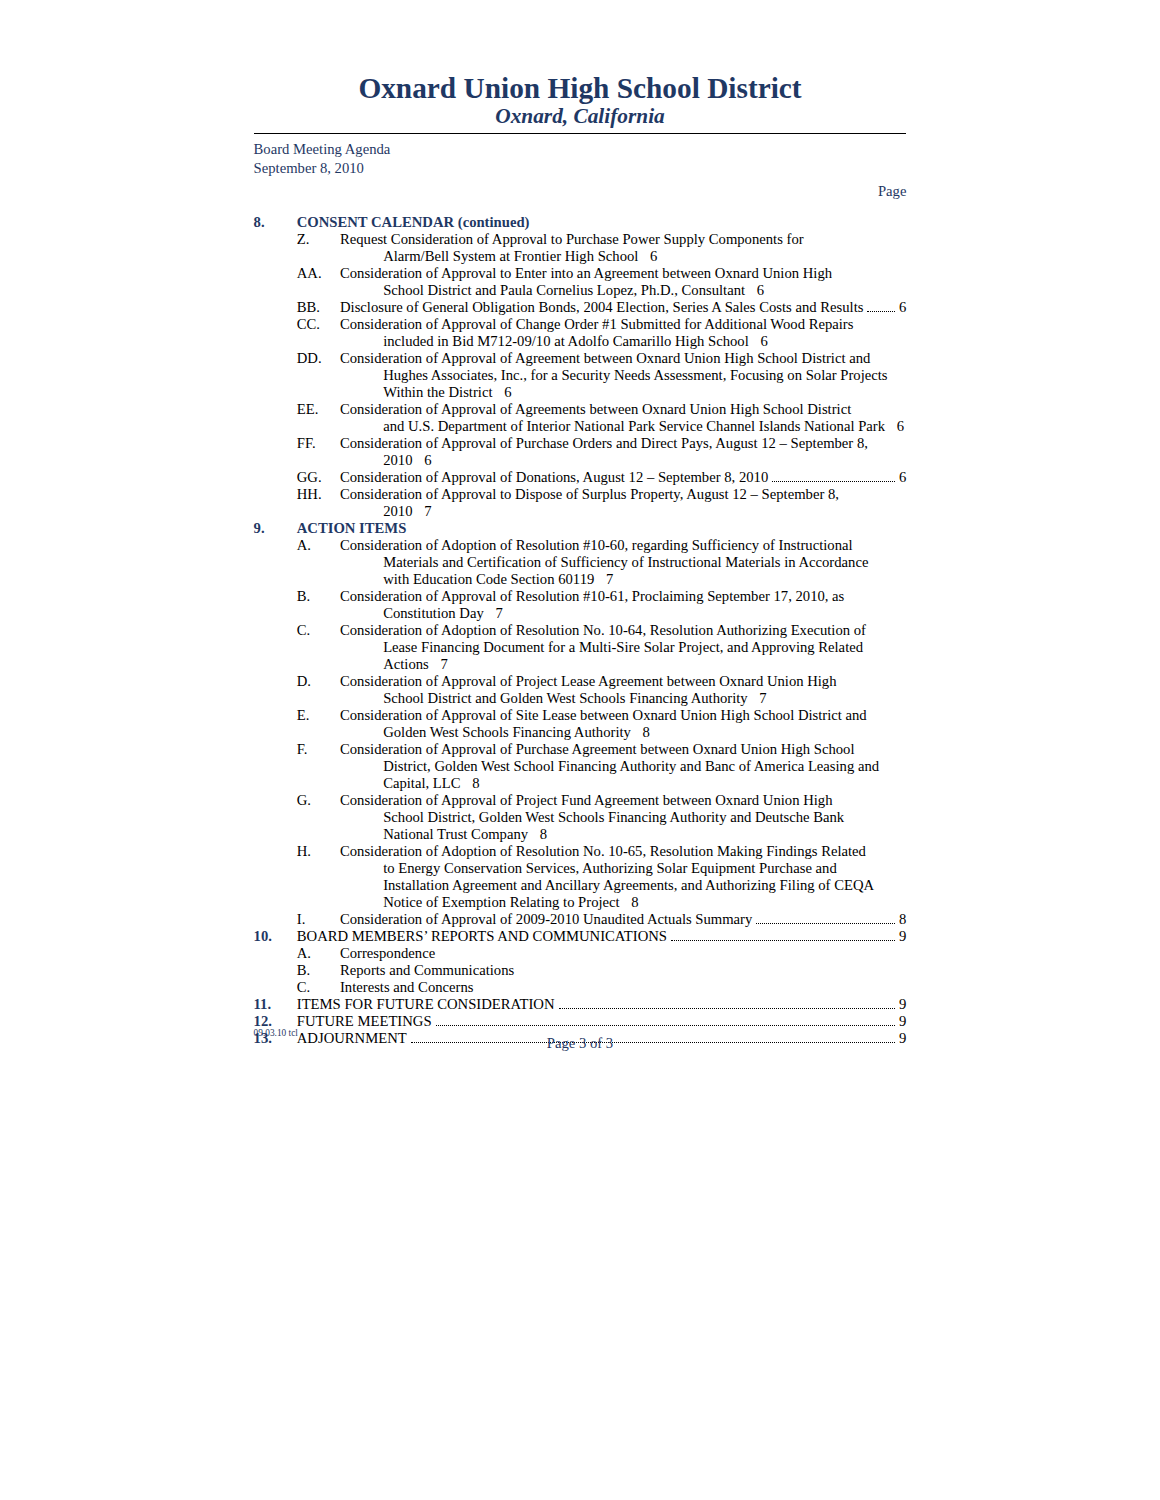Oxnard Union High School District
Oxnard, California
Board Meeting Agenda
September 8, 2010
Page
| 8. | CONSENT CALENDAR (continued) |
| | Z. | Request Consideration of Approval to Purchase Power Supply Components for Alarm/Bell System at Frontier High School 6 |
| | AA. | Consideration of Approval to Enter into an Agreement between Oxnard Union High School District and Paula Cornelius Lopez, Ph.D., Consultant 6 |
| | BB. | Disclosure of General Obligation Bonds, 2004 Election, Series A Sales Costs and Results 6 |
| | CC. | Consideration of Approval of Change Order #1 Submitted for Additional Wood Repairs included in Bid M712-09/10 at Adolfo Camarillo High School 6 |
| | DD. | Consideration of Approval of Agreement between Oxnard Union High School District and Hughes Associates, Inc., for a Security Needs Assessment, Focusing on Solar Projects Within the District 6 |
| | EE. | Consideration of Approval of Agreements between Oxnard Union High School District and U.S. Department of Interior National Park Service Channel Islands National Park 6 |
| | FF. | Consideration of Approval of Purchase Orders and Direct Pays, August 12 – September 8, 2010 6 |
| | GG. | Consideration of Approval of Donations, August 12 – September 8, 2010 6 |
| | HH. | Consideration of Approval to Dispose of Surplus Property, August 12 – September 8, 2010 7 |
| 9. | ACTION ITEMS |
| | A. | Consideration of Adoption of Resolution #10-60, regarding Sufficiency of Instructional Materials and Certification of Sufficiency of Instructional Materials in Accordance with Education Code Section 60119 7 |
| | B. | Consideration of Approval of Resolution #10-61, Proclaiming September 17, 2010, as Constitution Day 7 |
| | C. | Consideration of Adoption of Resolution No. 10-64, Resolution Authorizing Execution of Lease Financing Document for a Multi-Sire Solar Project, and Approving Related Actions 7 |
| | D. | Consideration of Approval of Project Lease Agreement between Oxnard Union High School District and Golden West Schools Financing Authority 7 |
| | E. | Consideration of Approval of Site Lease between Oxnard Union High School District and Golden West Schools Financing Authority 8 |
| | F. | Consideration of Approval of Purchase Agreement between Oxnard Union High School District, Golden West School Financing Authority and Banc of America Leasing and Capital, LLC 8 |
| | G. | Consideration of Approval of Project Fund Agreement between Oxnard Union High School District, Golden West Schools Financing Authority and Deutsche Bank National Trust Company 8 |
| | H. | Consideration of Adoption of Resolution No. 10-65, Resolution Making Findings Related to Energy Conservation Services, Authorizing Solar Equipment Purchase and Installation Agreement and Ancillary Agreements, and Authorizing Filing of CEQA Notice of Exemption Relating to Project 8 |
| | I. | Consideration of Approval of 2009-2010 Unaudited Actuals Summary 8 |
| 10. | BOARD MEMBERS’ REPORTS AND COMMUNICATIONS 9 |
| | A. | Correspondence |
| | B. | Reports and Communications |
| | C. | Interests and Concerns |
| 11. | ITEMS FOR FUTURE CONSIDERATION 9 |
| 12. | FUTURE MEETINGS 9 |
| 13. | ADJOURNMENT 9 |
09.03.10 tcl
Page 3 of 3